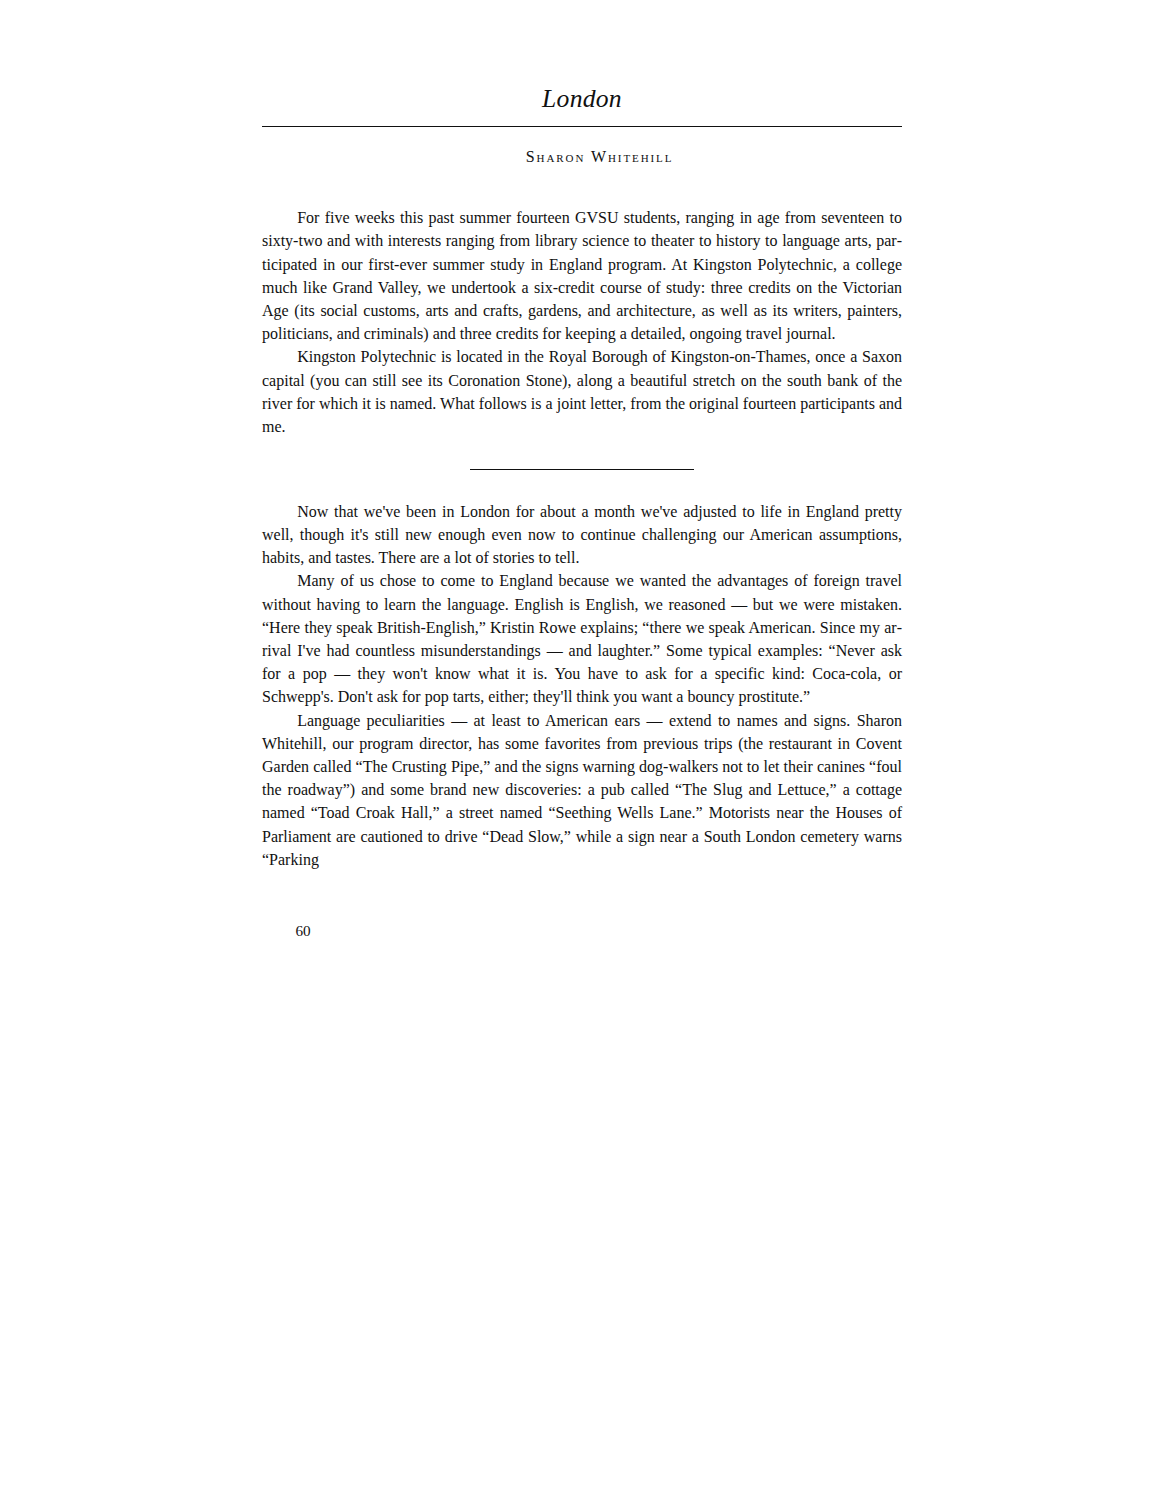London
Sharon Whitehill
For five weeks this past summer fourteen GVSU students, ranging in age from seventeen to sixty-two and with interests ranging from library science to theater to history to language arts, participated in our first-ever summer study in England program. At Kingston Polytechnic, a college much like Grand Valley, we undertook a six-credit course of study: three credits on the Victorian Age (its social customs, arts and crafts, gardens, and architecture, as well as its writers, painters, politicians, and criminals) and three credits for keeping a detailed, ongoing travel journal.
Kingston Polytechnic is located in the Royal Borough of Kingston-on-Thames, once a Saxon capital (you can still see its Coronation Stone), along a beautiful stretch on the south bank of the river for which it is named. What follows is a joint letter, from the original fourteen participants and me.
Now that we've been in London for about a month we've adjusted to life in England pretty well, though it's still new enough even now to continue challenging our American assumptions, habits, and tastes. There are a lot of stories to tell.
Many of us chose to come to England because we wanted the advantages of foreign travel without having to learn the language. English is English, we reasoned — but we were mistaken. “Here they speak British-English,” Kristin Rowe explains; “there we speak American. Since my arrival I've had countless misunderstandings — and laughter.” Some typical examples: “Never ask for a pop — they won't know what it is. You have to ask for a specific kind: Coca-cola, or Schwepp's. Don't ask for pop tarts, either; they'll think you want a bouncy prostitute.”
Language peculiarities — at least to American ears — extend to names and signs. Sharon Whitehill, our program director, has some favorites from previous trips (the restaurant in Covent Garden called “The Crusting Pipe,” and the signs warning dog-walkers not to let their canines “foul the roadway”) and some brand new discoveries: a pub called “The Slug and Lettuce,” a cottage named “Toad Croak Hall,” a street named “Seething Wells Lane.” Motorists near the Houses of Parliament are cautioned to drive “Dead Slow,” while a sign near a South London cemetery warns “Parking
60